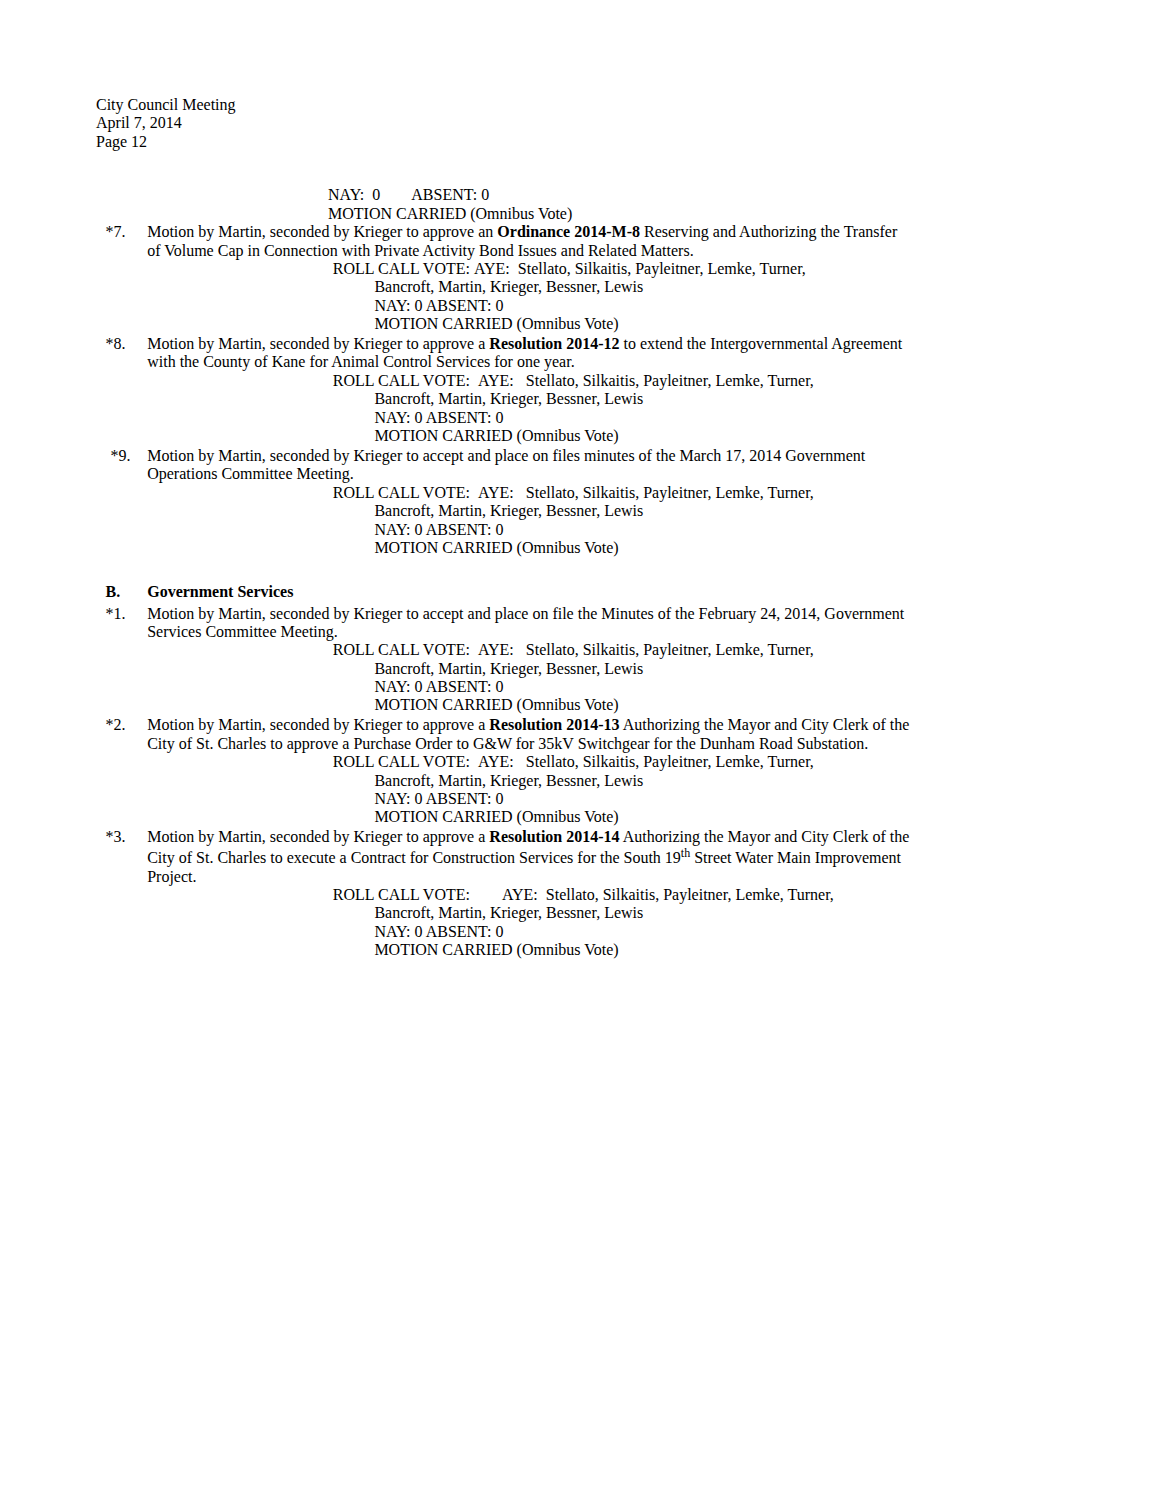City Council Meeting
April 7, 2014
Page 12
NAY: 0 ABSENT: 0
MOTION CARRIED (Omnibus Vote)
*7.
Motion by Martin, seconded by Krieger to approve an Ordinance 2014-M-8 Reserving and Authorizing the Transfer of Volume Cap in Connection with Private Activity Bond Issues and Related Matters.
ROLL CALL VOTE: AYE: Stellato, Silkaitis, Payleitner, Lemke, Turner,
Bancroft, Martin, Krieger, Bessner, Lewis
NAY: 0 ABSENT: 0
MOTION CARRIED (Omnibus Vote)
*8.
Motion by Martin, seconded by Krieger to approve a Resolution 2014-12 to extend the Intergovernmental Agreement with the County of Kane for Animal Control Services for one year.
ROLL CALL VOTE: AYE: Stellato, Silkaitis, Payleitner, Lemke, Turner,
Bancroft, Martin, Krieger, Bessner, Lewis
NAY: 0 ABSENT: 0
MOTION CARRIED (Omnibus Vote)
*9.
Motion by Martin, seconded by Krieger to accept and place on files minutes of the March 17, 2014 Government Operations Committee Meeting.
ROLL CALL VOTE: AYE: Stellato, Silkaitis, Payleitner, Lemke, Turner,
Bancroft, Martin, Krieger, Bessner, Lewis
NAY: 0 ABSENT: 0
MOTION CARRIED (Omnibus Vote)
B.
Government Services
*1.
Motion by Martin, seconded by Krieger to accept and place on file the Minutes of the February 24, 2014, Government Services Committee Meeting.
ROLL CALL VOTE: AYE: Stellato, Silkaitis, Payleitner, Lemke, Turner,
Bancroft, Martin, Krieger, Bessner, Lewis
NAY: 0 ABSENT: 0
MOTION CARRIED (Omnibus Vote)
*2.
Motion by Martin, seconded by Krieger to approve a Resolution 2014-13 Authorizing the Mayor and City Clerk of the City of St. Charles to approve a Purchase Order to G&W for 35kV Switchgear for the Dunham Road Substation.
ROLL CALL VOTE: AYE: Stellato, Silkaitis, Payleitner, Lemke, Turner,
Bancroft, Martin, Krieger, Bessner, Lewis
NAY: 0 ABSENT: 0
MOTION CARRIED (Omnibus Vote)
*3.
Motion by Martin, seconded by Krieger to approve a Resolution 2014-14 Authorizing the Mayor and City Clerk of the City of St. Charles to execute a Contract for Construction Services for the South 19th Street Water Main Improvement Project.
ROLL CALL VOTE: AYE: Stellato, Silkaitis, Payleitner, Lemke, Turner,
Bancroft, Martin, Krieger, Bessner, Lewis
NAY: 0 ABSENT: 0
MOTION CARRIED (Omnibus Vote)